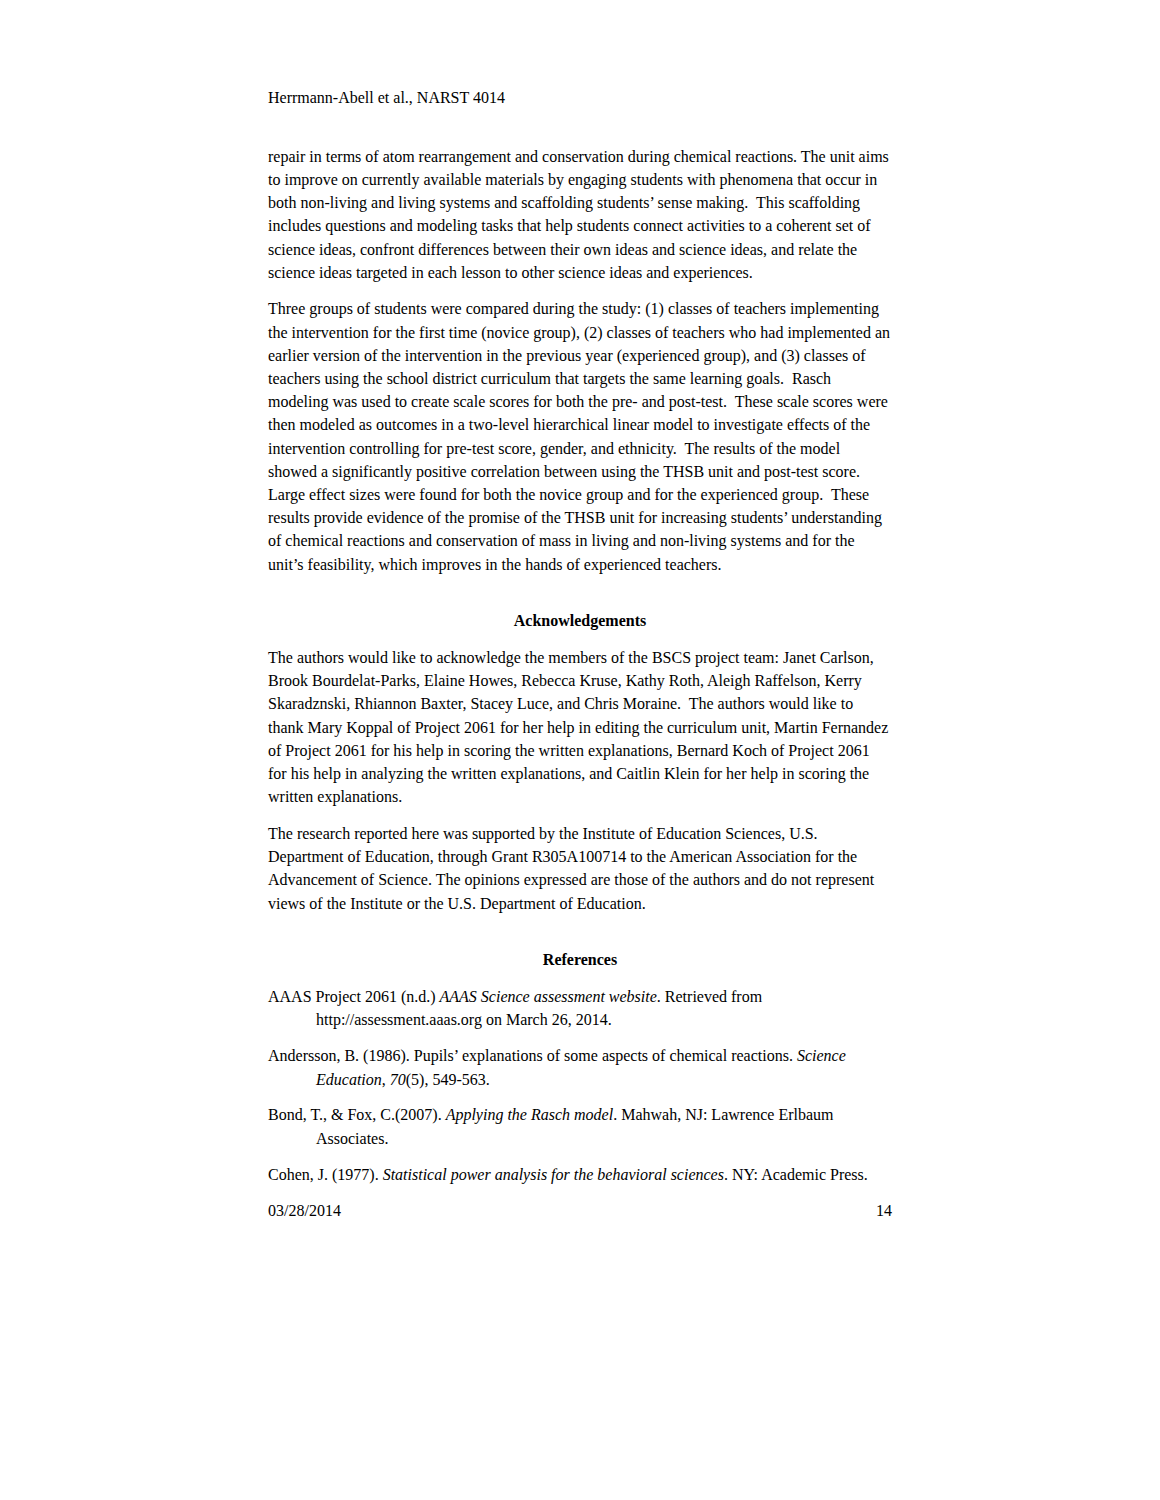Herrmann-Abell et al., NARST 4014
repair in terms of atom rearrangement and conservation during chemical reactions. The unit aims to improve on currently available materials by engaging students with phenomena that occur in both non-living and living systems and scaffolding students’ sense making. This scaffolding includes questions and modeling tasks that help students connect activities to a coherent set of science ideas, confront differences between their own ideas and science ideas, and relate the science ideas targeted in each lesson to other science ideas and experiences.
Three groups of students were compared during the study: (1) classes of teachers implementing the intervention for the first time (novice group), (2) classes of teachers who had implemented an earlier version of the intervention in the previous year (experienced group), and (3) classes of teachers using the school district curriculum that targets the same learning goals. Rasch modeling was used to create scale scores for both the pre- and post-test. These scale scores were then modeled as outcomes in a two-level hierarchical linear model to investigate effects of the intervention controlling for pre-test score, gender, and ethnicity. The results of the model showed a significantly positive correlation between using the THSB unit and post-test score. Large effect sizes were found for both the novice group and for the experienced group. These results provide evidence of the promise of the THSB unit for increasing students’ understanding of chemical reactions and conservation of mass in living and non-living systems and for the unit’s feasibility, which improves in the hands of experienced teachers.
Acknowledgements
The authors would like to acknowledge the members of the BSCS project team: Janet Carlson, Brook Bourdelat-Parks, Elaine Howes, Rebecca Kruse, Kathy Roth, Aleigh Raffelson, Kerry Skaradznski, Rhiannon Baxter, Stacey Luce, and Chris Moraine. The authors would like to thank Mary Koppal of Project 2061 for her help in editing the curriculum unit, Martin Fernandez of Project 2061 for his help in scoring the written explanations, Bernard Koch of Project 2061 for his help in analyzing the written explanations, and Caitlin Klein for her help in scoring the written explanations.
The research reported here was supported by the Institute of Education Sciences, U.S. Department of Education, through Grant R305A100714 to the American Association for the Advancement of Science. The opinions expressed are those of the authors and do not represent views of the Institute or the U.S. Department of Education.
References
AAAS Project 2061 (n.d.) AAAS Science assessment website. Retrieved from http://assessment.aaas.org on March 26, 2014.
Andersson, B. (1986). Pupils’ explanations of some aspects of chemical reactions. Science Education, 70(5), 549-563.
Bond, T., & Fox, C.(2007). Applying the Rasch model. Mahwah, NJ: Lawrence Erlbaum Associates.
Cohen, J. (1977). Statistical power analysis for the behavioral sciences. NY: Academic Press.
03/28/2014 14